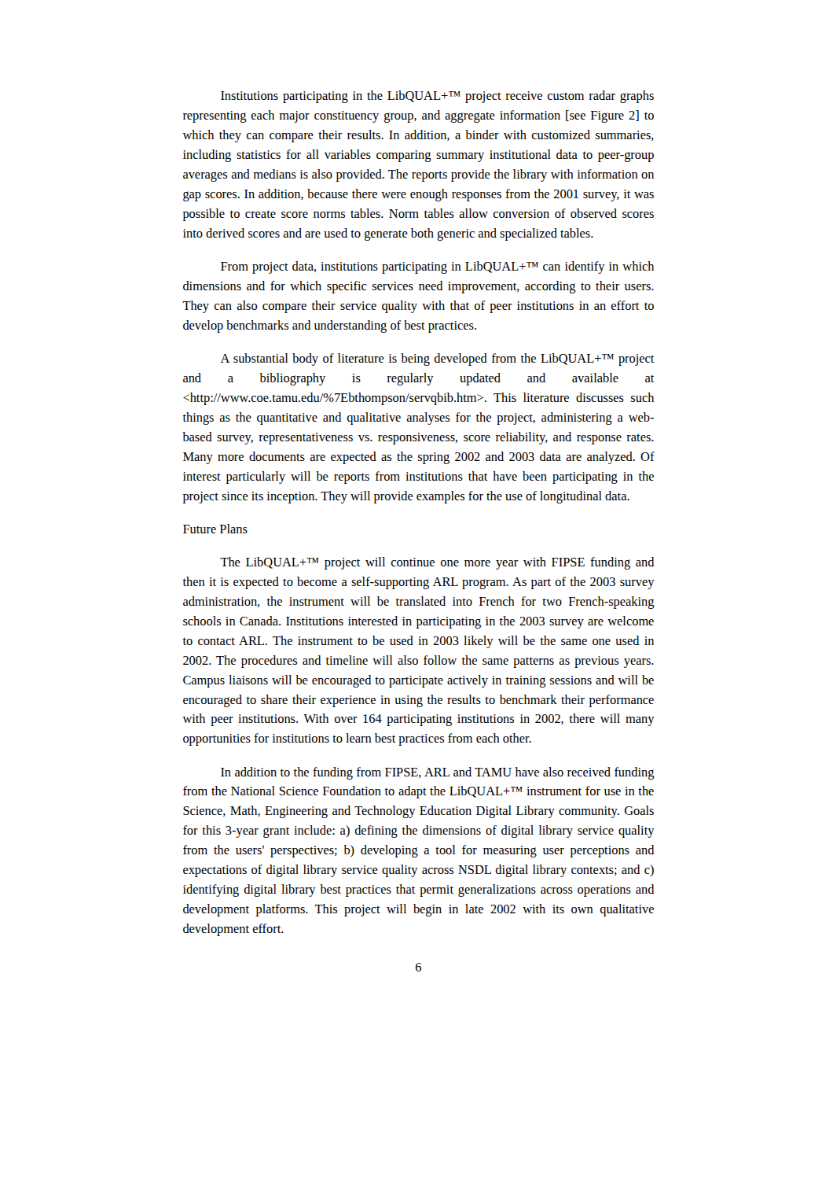Institutions participating in the LibQUAL+™ project receive custom radar graphs representing each major constituency group, and aggregate information [see Figure 2] to which they can compare their results. In addition, a binder with customized summaries, including statistics for all variables comparing summary institutional data to peer-group averages and medians is also provided. The reports provide the library with information on gap scores. In addition, because there were enough responses from the 2001 survey, it was possible to create score norms tables. Norm tables allow conversion of observed scores into derived scores and are used to generate both generic and specialized tables.
From project data, institutions participating in LibQUAL+™ can identify in which dimensions and for which specific services need improvement, according to their users. They can also compare their service quality with that of peer institutions in an effort to develop benchmarks and understanding of best practices.
A substantial body of literature is being developed from the LibQUAL+™ project and a bibliography is regularly updated and available at <http://www.coe.tamu.edu/%7Ebthompson/servqbib.htm>. This literature discusses such things as the quantitative and qualitative analyses for the project, administering a web-based survey, representativeness vs. responsiveness, score reliability, and response rates. Many more documents are expected as the spring 2002 and 2003 data are analyzed. Of interest particularly will be reports from institutions that have been participating in the project since its inception. They will provide examples for the use of longitudinal data.
Future Plans
The LibQUAL+™ project will continue one more year with FIPSE funding and then it is expected to become a self-supporting ARL program. As part of the 2003 survey administration, the instrument will be translated into French for two French-speaking schools in Canada. Institutions interested in participating in the 2003 survey are welcome to contact ARL. The instrument to be used in 2003 likely will be the same one used in 2002. The procedures and timeline will also follow the same patterns as previous years. Campus liaisons will be encouraged to participate actively in training sessions and will be encouraged to share their experience in using the results to benchmark their performance with peer institutions. With over 164 participating institutions in 2002, there will many opportunities for institutions to learn best practices from each other.
In addition to the funding from FIPSE, ARL and TAMU have also received funding from the National Science Foundation to adapt the LibQUAL+™ instrument for use in the Science, Math, Engineering and Technology Education Digital Library community. Goals for this 3-year grant include: a) defining the dimensions of digital library service quality from the users' perspectives; b) developing a tool for measuring user perceptions and expectations of digital library service quality across NSDL digital library contexts; and c) identifying digital library best practices that permit generalizations across operations and development platforms. This project will begin in late 2002 with its own qualitative development effort.
6